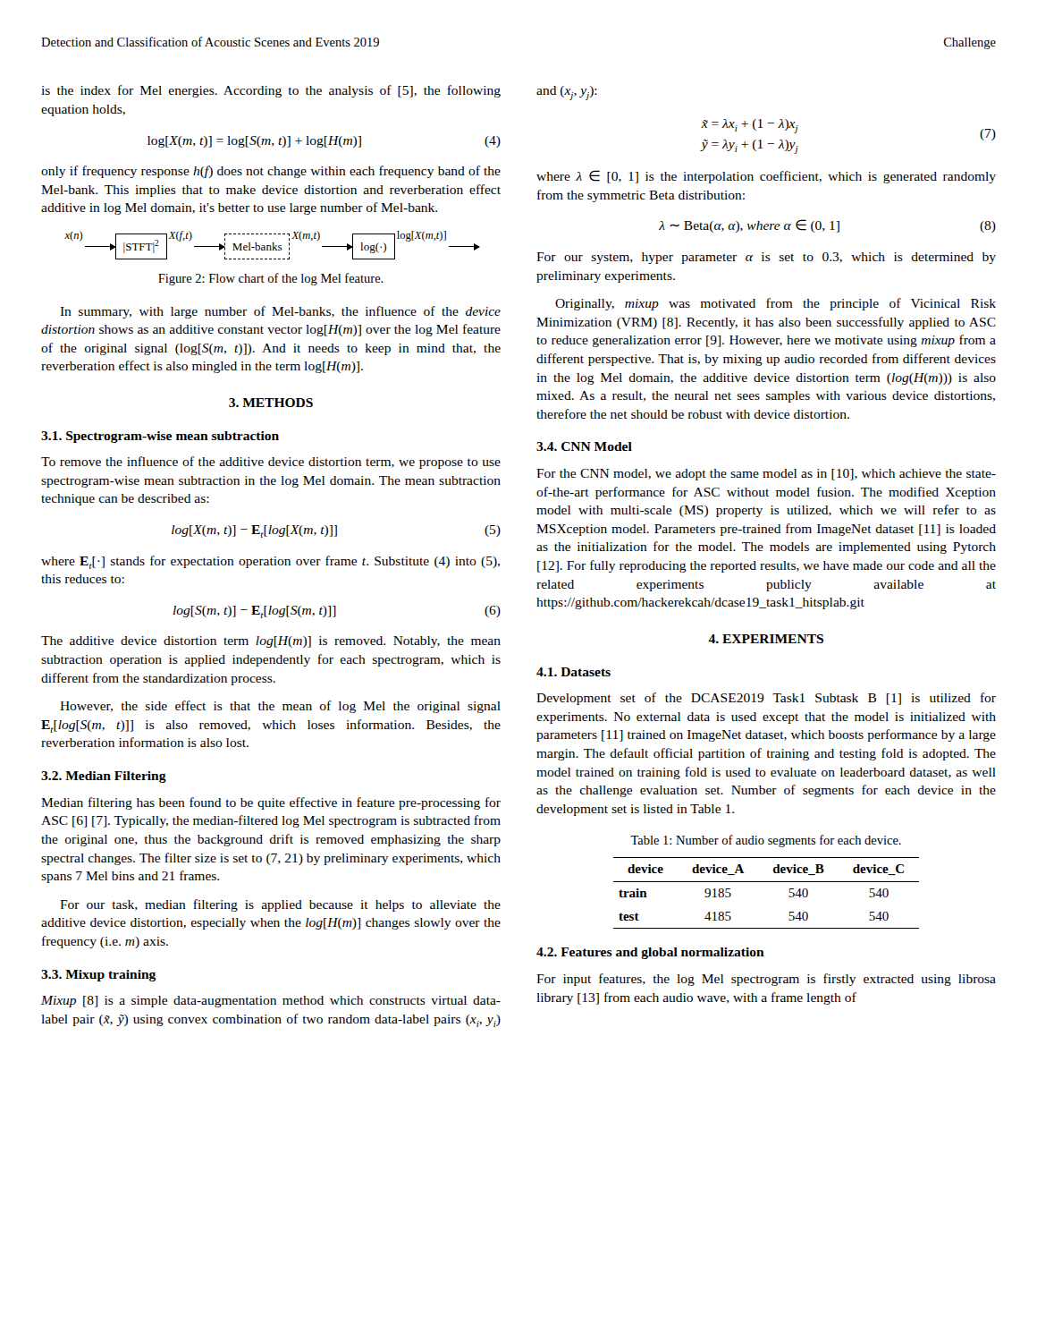Detection and Classification of Acoustic Scenes and Events 2019
Challenge
is the index for Mel energies. According to the analysis of [5], the following equation holds,
log[X(m, t)] = log[S(m, t)] + log[H(m)]
(4)
only if frequency response h(f) does not change within each frequency band of the Mel-bank. This implies that to make device distortion and reverberation effect additive in log Mel domain, it's better to use large number of Mel-bank.
x(n) |STFT|2 X(f,t) Mel-banks X(m,t) log(·) log[X(m,t)]
Figure 2: Flow chart of the log Mel feature.
In summary, with large number of Mel-banks, the influence of the device distortion shows as an additive constant vector log[H(m)] over the log Mel feature of the original signal (log[S(m, t)]). And it needs to keep in mind that, the reverberation effect is also mingled in the term log[H(m)].
3. Methods
3.1. Spectrogram-wise mean subtraction
To remove the influence of the additive device distortion term, we propose to use spectrogram-wise mean subtraction in the log Mel domain. The mean subtraction technique can be described as:
log[X(m, t)] − Et[log[X(m, t)]]
(5)
where Et[·] stands for expectation operation over frame t. Substitute (4) into (5), this reduces to:
log[S(m, t)] − Et[log[S(m, t)]]
(6)
The additive device distortion term log[H(m)] is removed. Notably, the mean subtraction operation is applied independently for each spectrogram, which is different from the standardization process.
However, the side effect is that the mean of log Mel the original signal Et[log[S(m, t)]] is also removed, which loses information. Besides, the reverberation information is also lost.
3.2. Median Filtering
Median filtering has been found to be quite effective in feature pre-processing for ASC [6] [7]. Typically, the median-filtered log Mel spectrogram is subtracted from the original one, thus the background drift is removed emphasizing the sharp spectral changes. The filter size is set to (7, 21) by preliminary experiments, which spans 7 Mel bins and 21 frames.
For our task, median filtering is applied because it helps to alleviate the additive device distortion, especially when the log[H(m)] changes slowly over the frequency (i.e. m) axis.
3.3. Mixup training
Mixup [8] is a simple data-augmentation method which constructs virtual data-label pair (x̃, ỹ) using convex combination of two random data-label pairs (xi, yi) and (xj, yj):
x̃ = λxi + (1 − λ)xj
ỹ = λyi + (1 − λ)yj
(7)
where λ ∈ [0, 1] is the interpolation coefficient, which is generated randomly from the symmetric Beta distribution:
λ ∼ Beta(α, α), where α ∈ (0, 1]
(8)
For our system, hyper parameter α is set to 0.3, which is determined by preliminary experiments.
Originally, mixup was motivated from the principle of Vicinical Risk Minimization (VRM) [8]. Recently, it has also been successfully applied to ASC to reduce generalization error [9]. However, here we motivate using mixup from a different perspective. That is, by mixing up audio recorded from different devices in the log Mel domain, the additive device distortion term (log(H(m))) is also mixed. As a result, the neural net sees samples with various device distortions, therefore the net should be robust with device distortion.
3.4. CNN Model
For the CNN model, we adopt the same model as in [10], which achieve the state-of-the-art performance for ASC without model fusion. The modified Xception model with multi-scale (MS) property is utilized, which we will refer to as MSXception model. Parameters pre-trained from ImageNet dataset [11] is loaded as the initialization for the model. The models are implemented using Pytorch [12]. For fully reproducing the reported results, we have made our code and all the related experiments publicly available at https://github.com/hackerekcah/dcase19_task1_hitsplab.git
4. Experiments
4.1. Datasets
Development set of the DCASE2019 Task1 Subtask B [1] is utilized for experiments. No external data is used except that the model is initialized with parameters [11] trained on ImageNet dataset, which boosts performance by a large margin. The default official partition of training and testing fold is adopted. The model trained on training fold is used to evaluate on leaderboard dataset, as well as the challenge evaluation set. Number of segments for each device in the development set is listed in Table 1.
Table 1: Number of audio segments for each device.
| device | device_A | device_B | device_C |
| --- | --- | --- | --- |
| train | 9185 | 540 | 540 |
| test | 4185 | 540 | 540 |
4.2. Features and global normalization
For input features, the log Mel spectrogram is firstly extracted using librosa library [13] from each audio wave, with a frame length of